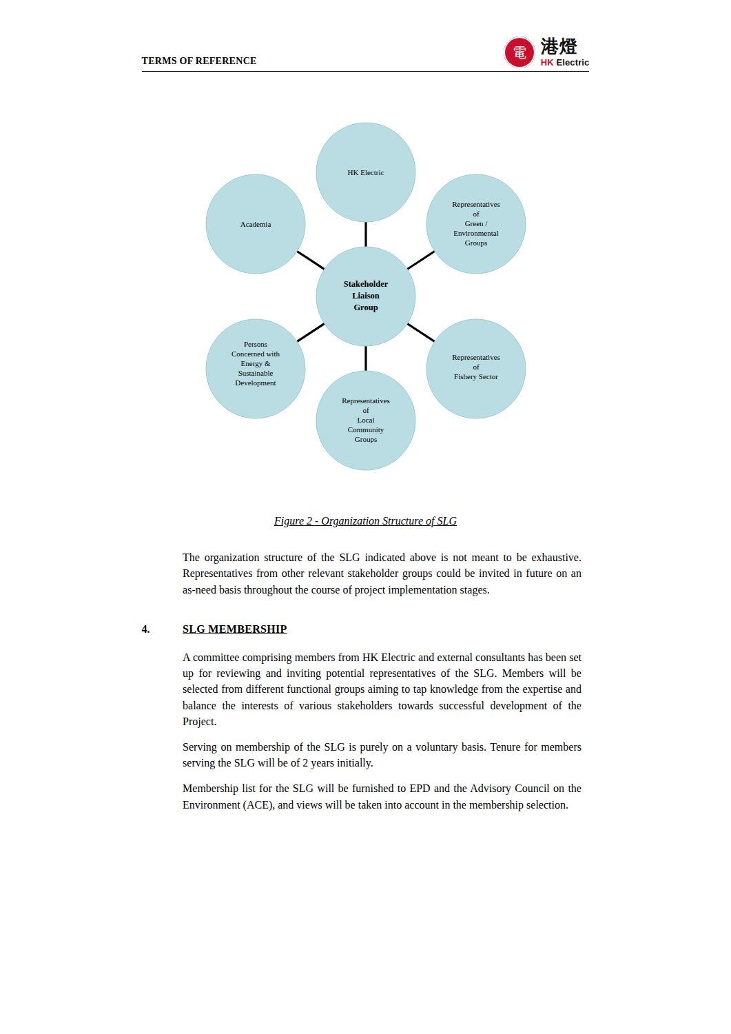TERMS OF REFERENCE
電
港燈
HK Electric
Stakeholder Liaison Group HK Electric Representatives of Green / Environmental Groups Representatives of Fishery Sector Representatives of Local Community Groups Persons Concerned with Energy & Sustainable Development Academia
Figure 2 - Organization Structure of SLG
The organization structure of the SLG indicated above is not meant to be exhaustive. Representatives from other relevant stakeholder groups could be invited in future on an as-need basis throughout the course of project implementation stages.
4.
SLG MEMBERSHIP
A committee comprising members from HK Electric and external consultants has been set up for reviewing and inviting potential representatives of the SLG. Members will be selected from different functional groups aiming to tap knowledge from the expertise and balance the interests of various stakeholders towards successful development of the Project.
Serving on membership of the SLG is purely on a voluntary basis. Tenure for members serving the SLG will be of 2 years initially.
Membership list for the SLG will be furnished to EPD and the Advisory Council on the Environment (ACE), and views will be taken into account in the membership selection.